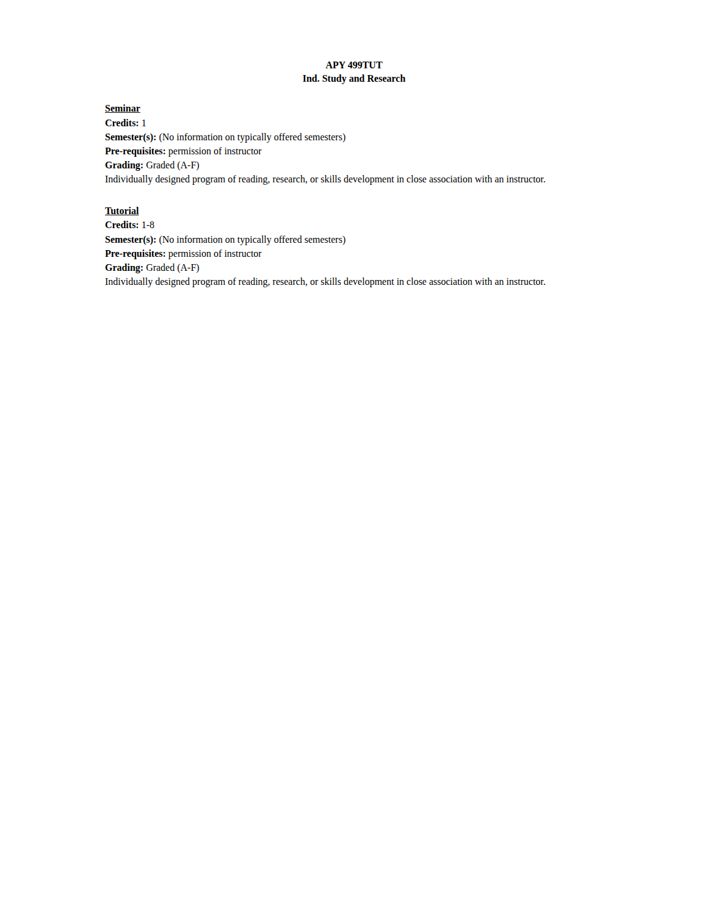APY 499TUT
Ind. Study and Research
Seminar
Credits:
1
Semester(s):
(No information on typically offered semesters)
Pre-requisites:
permission of instructor
Grading:
Graded (A-F)
Individually designed program of reading, research, or skills development in close association with an instructor.
Tutorial
Credits:
1-8
Semester(s):
(No information on typically offered semesters)
Pre-requisites:
permission of instructor
Grading:
Graded (A-F)
Individually designed program of reading, research, or skills development in close association with an instructor.